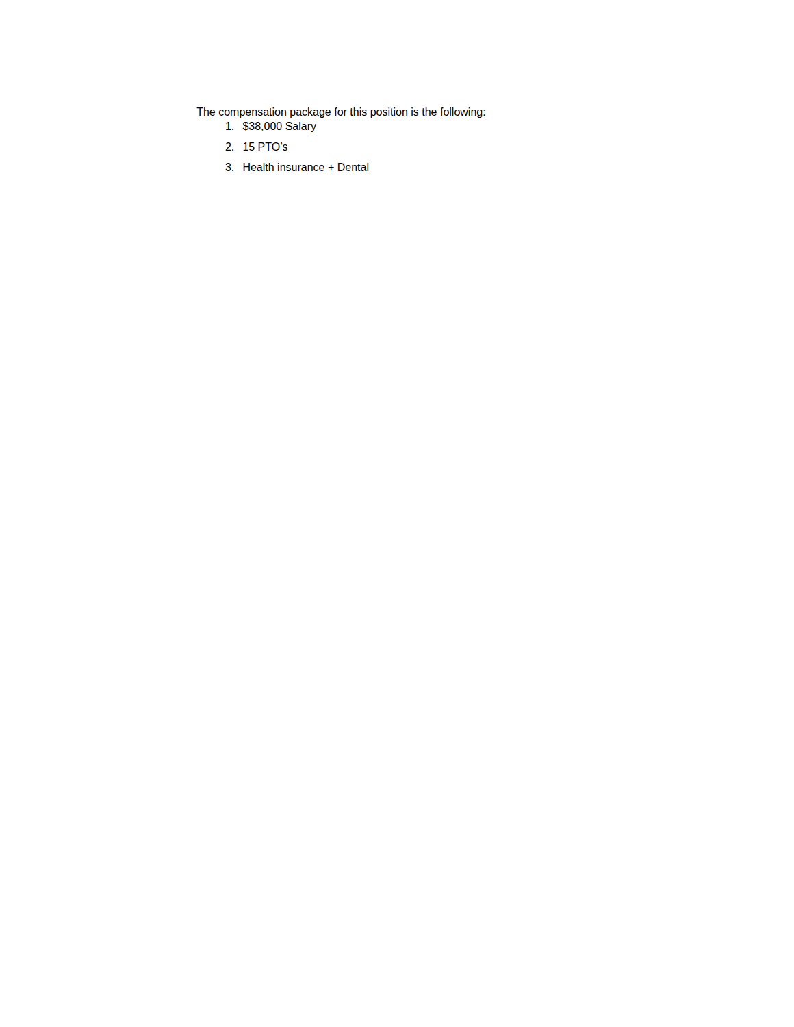The compensation package for this position is the following:
$38,000 Salary
15 PTO’s
Health insurance + Dental